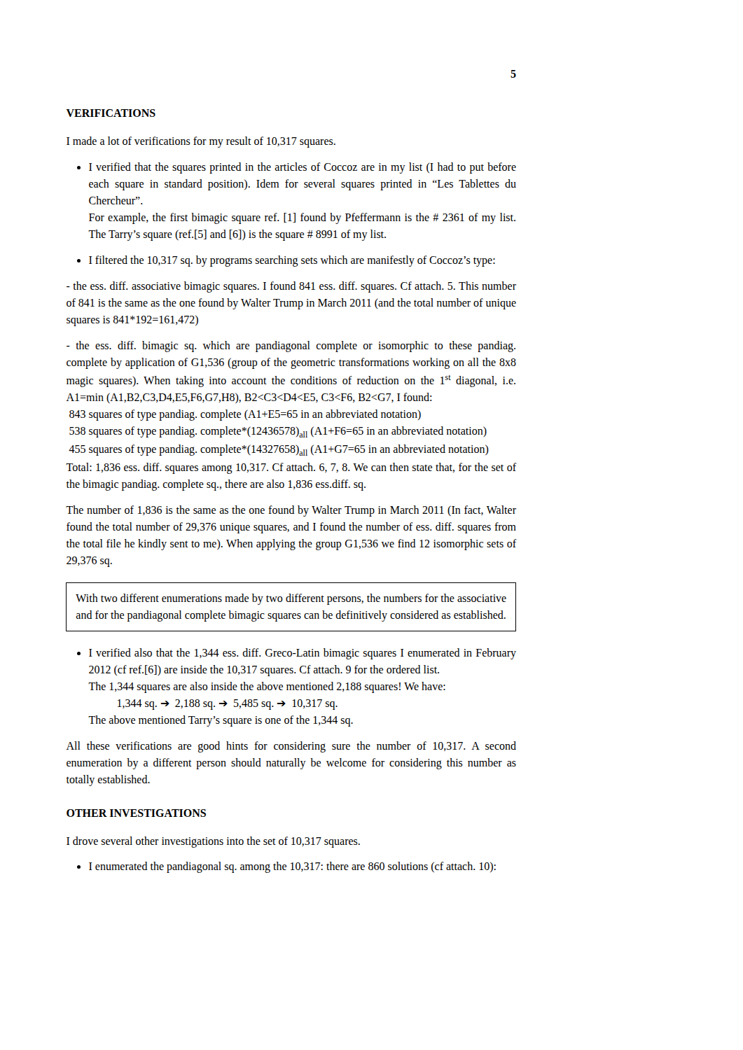5
VERIFICATIONS
I made a lot of verifications for my result of 10,317 squares.
I verified that the squares printed in the articles of Coccoz are in my list (I had to put before each square in standard position). Idem for several squares printed in “Les Tablettes du Chercheur”.
For example, the first bimagic square ref. [1] found by Pfeffermann is the # 2361 of my list. The Tarry’s square (ref.[5] and [6]) is the square # 8991 of my list.
I filtered the 10,317 sq. by programs searching sets which are manifestly of Coccoz’s type:
- the ess. diff. associative bimagic squares. I found 841 ess. diff. squares. Cf attach. 5. This number of 841 is the same as the one found by Walter Trump in March 2011 (and the total number of unique squares is 841*192=161,472)
- the ess. diff. bimagic sq. which are pandiagonal complete or isomorphic to these pandiag. complete by application of G1,536 (group of the geometric transformations working on all the 8x8 magic squares). When taking into account the conditions of reduction on the 1st diagonal, i.e. A1=min (A1,B2,C3,D4,E5,F6,G7,H8), B2<C3<D4<E5, C3<F6, B2<G7, I found:
843 squares of type pandiag. complete (A1+E5=65 in an abbreviated notation)
538 squares of type pandiag. complete*(12436578)all (A1+F6=65 in an abbreviated notation)
455 squares of type pandiag. complete*(14327658)all (A1+G7=65 in an abbreviated notation)
Total: 1,836 ess. diff. squares among 10,317. Cf attach. 6, 7, 8. We can then state that, for the set of the bimagic pandiag. complete sq., there are also 1,836 ess.diff. sq.
The number of 1,836 is the same as the one found by Walter Trump in March 2011 (In fact, Walter found the total number of 29,376 unique squares, and I found the number of ess. diff. squares from the total file he kindly sent to me). When applying the group G1,536 we find 12 isomorphic sets of 29,376 sq.
With two different enumerations made by two different persons, the numbers for the associative and for the pandiagonal complete bimagic squares can be definitively considered as established.
I verified also that the 1,344 ess. diff. Greco-Latin bimagic squares I enumerated in February 2012 (cf ref.[6]) are inside the 10,317 squares. Cf attach. 9 for the ordered list.
The 1,344 squares are also inside the above mentioned 2,188 squares! We have:
1,344 sq. ➔ 2,188 sq. ➔ 5,485 sq. ➔ 10,317 sq.
The above mentioned Tarry’s square is one of the 1,344 sq.
All these verifications are good hints for considering sure the number of 10,317. A second enumeration by a different person should naturally be welcome for considering this number as totally established.
OTHER INVESTIGATIONS
I drove several other investigations into the set of 10,317 squares.
I enumerated the pandiagonal sq. among the 10,317: there are 860 solutions (cf attach. 10):